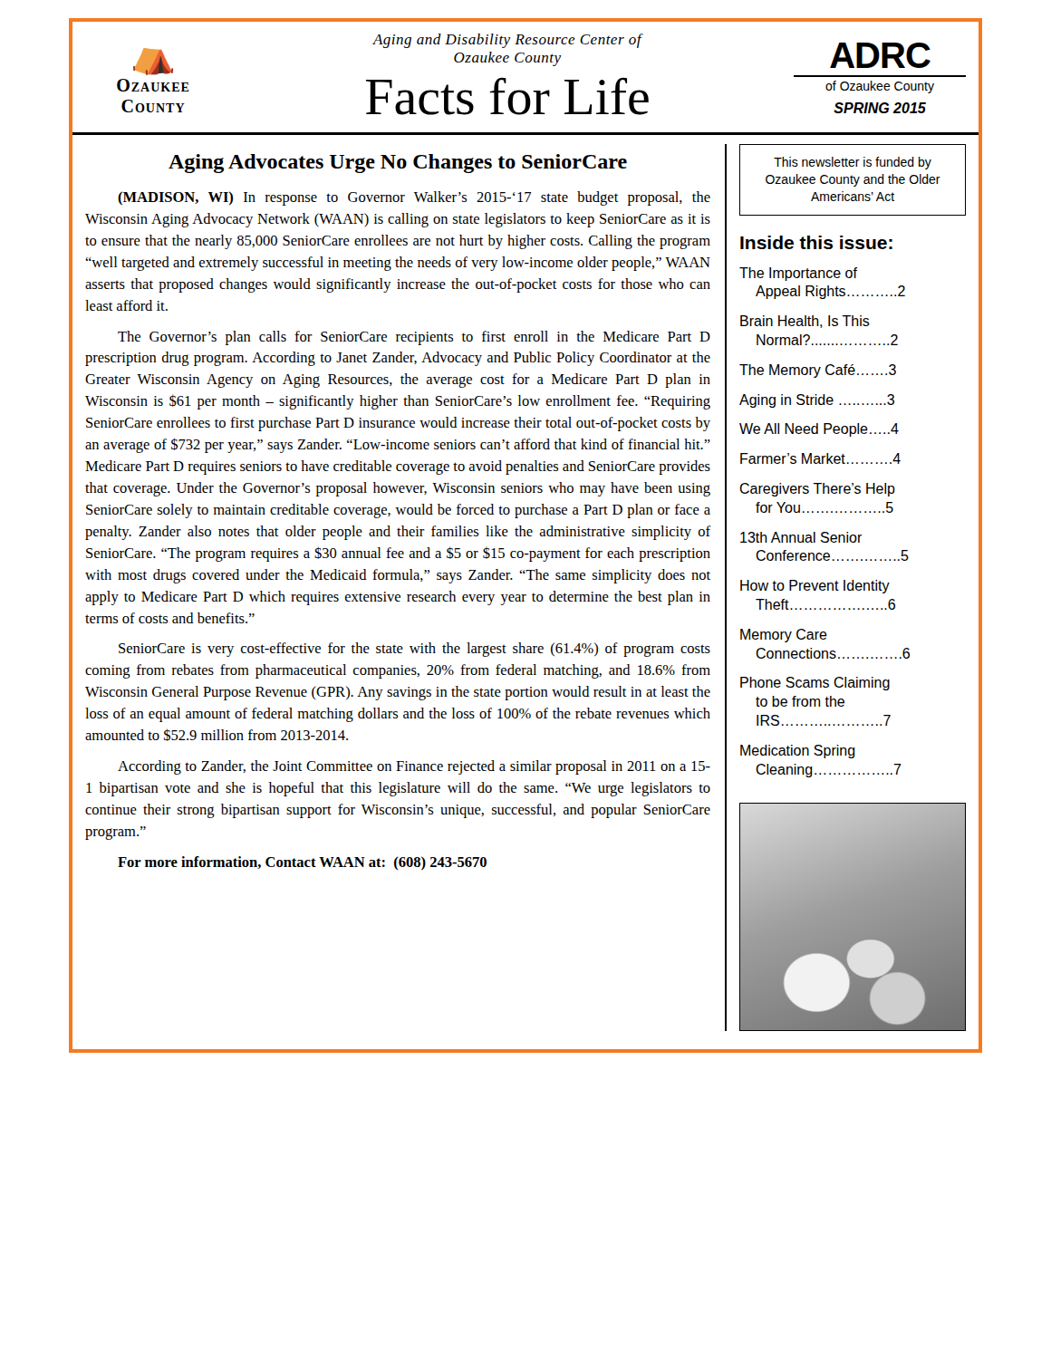⛺
Ozaukee
County
Aging and Disability Resource Center of
Ozaukee County
Facts for Life
ADRC
of Ozaukee County
SPRING 2015
Aging Advocates Urge No Changes to SeniorCare
(MADISON, WI) In response to Governor Walker’s 2015-‘17 state budget proposal, the Wisconsin Aging Advocacy Network (WAAN) is calling on state legislators to keep SeniorCare as it is to ensure that the nearly 85,000 SeniorCare enrollees are not hurt by higher costs. Calling the program “well targeted and extremely successful in meeting the needs of very low-income older people,” WAAN asserts that proposed changes would significantly increase the out-of-pocket costs for those who can least afford it.
The Governor’s plan calls for SeniorCare recipients to first enroll in the Medicare Part D prescription drug program. According to Janet Zander, Advocacy and Public Policy Coordinator at the Greater Wisconsin Agency on Aging Resources, the average cost for a Medicare Part D plan in Wisconsin is $61 per month – significantly higher than SeniorCare’s low enrollment fee. “Requiring SeniorCare enrollees to first purchase Part D insurance would increase their total out-of-pocket costs by an average of $732 per year,” says Zander. “Low-income seniors can’t afford that kind of financial hit.” Medicare Part D requires seniors to have creditable coverage to avoid penalties and SeniorCare provides that coverage. Under the Governor’s proposal however, Wisconsin seniors who may have been using SeniorCare solely to maintain creditable coverage, would be forced to purchase a Part D plan or face a penalty. Zander also notes that older people and their families like the administrative simplicity of SeniorCare. “The program requires a $30 annual fee and a $5 or $15 co-payment for each prescription with most drugs covered under the Medicaid formula,” says Zander. “The same simplicity does not apply to Medicare Part D which requires extensive research every year to determine the best plan in terms of costs and benefits.”
SeniorCare is very cost-effective for the state with the largest share (61.4%) of program costs coming from rebates from pharmaceutical companies, 20% from federal matching, and 18.6% from Wisconsin General Purpose Revenue (GPR). Any savings in the state portion would result in at least the loss of an equal amount of federal matching dollars and the loss of 100% of the rebate revenues which amounted to $52.9 million from 2013-2014.
According to Zander, the Joint Committee on Finance rejected a similar proposal in 2011 on a 15-1 bipartisan vote and she is hopeful that this legislature will do the same. “We urge legislators to continue their strong bipartisan support for Wisconsin’s unique, successful, and popular SeniorCare program.”
For more information, Contact WAAN at: (608) 243-5670
This newsletter is funded by Ozaukee County and the Older Americans’ Act
Inside this issue:
The Importance ofAppeal Rights………..2
Brain Health, Is ThisNormal?.......………..2
The Memory Café…….3
Aging in Stride …..…...3
We All Need People…..4
Farmer’s Market……….4
Caregivers There’s Helpfor You…….………..5
13th Annual SeniorConference…….……..5
How to Prevent IdentityTheft…………….…..6
Memory CareConnections…….…….6
Phone Scams Claimingto be from the IRS………..………..7
Medication SpringCleaning……………..7